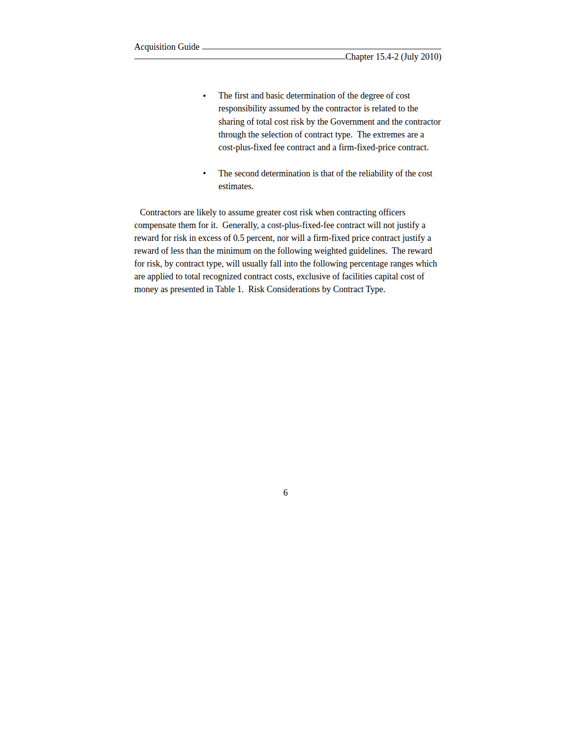Acquisition Guide
Chapter 15.4-2 (July 2010)
The first and basic determination of the degree of cost responsibility assumed by the contractor is related to the sharing of total cost risk by the Government and the contractor through the selection of contract type. The extremes are a cost-plus-fixed fee contract and a firm-fixed-price contract.
The second determination is that of the reliability of the cost estimates.
Contractors are likely to assume greater cost risk when contracting officers compensate them for it. Generally, a cost-plus-fixed-fee contract will not justify a reward for risk in excess of 0.5 percent, nor will a firm-fixed price contract justify a reward of less than the minimum on the following weighted guidelines. The reward for risk, by contract type, will usually fall into the following percentage ranges which are applied to total recognized contract costs, exclusive of facilities capital cost of money as presented in Table 1. Risk Considerations by Contract Type.
6